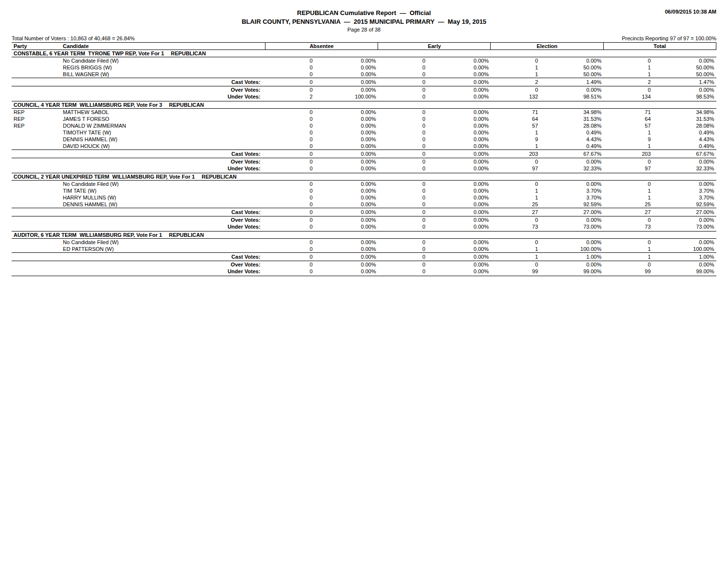06/09/2015 10:38 AM
REPUBLICAN Cumulative Report — Official
BLAIR COUNTY, PENNSYLVANIA — 2015 MUNICIPAL PRIMARY — May 19, 2015
Page 28 of 38
Total Number of Voters : 10,863 of 40,468 = 26.84%
Precincts Reporting 97 of 97 = 100.00%
| Party | Candidate | Absentee | Early | Election | Total |
| --- | --- | --- | --- | --- | --- |
| CONSTABLE, 6 YEAR TERM TYRONE TWP REP, Vote For 1 REPUBLICAN |
| | No Candidate Filed (W) | 0 | 0.00% | 0 | 0.00% | 0 | 0.00% | 0 | 0.00% |
| | REGIS BRIGGS (W) | 0 | 0.00% | 0 | 0.00% | 1 | 50.00% | 1 | 50.00% |
| | BILL WAGNER (W) | 0 | 0.00% | 0 | 0.00% | 1 | 50.00% | 1 | 50.00% |
| | Cast Votes: | 0 | 0.00% | 0 | 0.00% | 2 | 1.49% | 2 | 1.47% |
| | Over Votes: | 0 | 0.00% | 0 | 0.00% | 0 | 0.00% | 0 | 0.00% |
| | Under Votes: | 2 | 100.00% | 0 | 0.00% | 132 | 98.51% | 134 | 98.53% |
| COUNCIL, 4 YEAR TERM WILLIAMSBURG REP, Vote For 3 REPUBLICAN |
| REP | MATTHEW SABOL | 0 | 0.00% | 0 | 0.00% | 71 | 34.98% | 71 | 34.98% |
| REP | JAMES T FORESO | 0 | 0.00% | 0 | 0.00% | 64 | 31.53% | 64 | 31.53% |
| REP | DONALD W ZIMMERMAN | 0 | 0.00% | 0 | 0.00% | 57 | 28.08% | 57 | 28.08% |
| | TIMOTHY TATE (W) | 0 | 0.00% | 0 | 0.00% | 1 | 0.49% | 1 | 0.49% |
| | DENNIS HAMMEL (W) | 0 | 0.00% | 0 | 0.00% | 9 | 4.43% | 9 | 4.43% |
| | DAVID HOUCK (W) | 0 | 0.00% | 0 | 0.00% | 1 | 0.49% | 1 | 0.49% |
| | Cast Votes: | 0 | 0.00% | 0 | 0.00% | 203 | 67.67% | 203 | 67.67% |
| | Over Votes: | 0 | 0.00% | 0 | 0.00% | 0 | 0.00% | 0 | 0.00% |
| | Under Votes: | 0 | 0.00% | 0 | 0.00% | 97 | 32.33% | 97 | 32.33% |
| COUNCIL, 2 YEAR UNEXPIRED TERM WILLIAMSBURG REP, Vote For 1 REPUBLICAN |
| | No Candidate Filed (W) | 0 | 0.00% | 0 | 0.00% | 0 | 0.00% | 0 | 0.00% |
| | TIM TATE (W) | 0 | 0.00% | 0 | 0.00% | 1 | 3.70% | 1 | 3.70% |
| | HARRY MULLINS (W) | 0 | 0.00% | 0 | 0.00% | 1 | 3.70% | 1 | 3.70% |
| | DENNIS HAMMEL (W) | 0 | 0.00% | 0 | 0.00% | 25 | 92.59% | 25 | 92.59% |
| | Cast Votes: | 0 | 0.00% | 0 | 0.00% | 27 | 27.00% | 27 | 27.00% |
| | Over Votes: | 0 | 0.00% | 0 | 0.00% | 0 | 0.00% | 0 | 0.00% |
| | Under Votes: | 0 | 0.00% | 0 | 0.00% | 73 | 73.00% | 73 | 73.00% |
| AUDITOR, 6 YEAR TERM WILLIAMSBURG REP, Vote For 1 REPUBLICAN |
| | No Candidate Filed (W) | 0 | 0.00% | 0 | 0.00% | 0 | 0.00% | 0 | 0.00% |
| | ED PATTERSON (W) | 0 | 0.00% | 0 | 0.00% | 1 | 100.00% | 1 | 100.00% |
| | Cast Votes: | 0 | 0.00% | 0 | 0.00% | 1 | 1.00% | 1 | 1.00% |
| | Over Votes: | 0 | 0.00% | 0 | 0.00% | 0 | 0.00% | 0 | 0.00% |
| | Under Votes: | 0 | 0.00% | 0 | 0.00% | 99 | 99.00% | 99 | 99.00% |